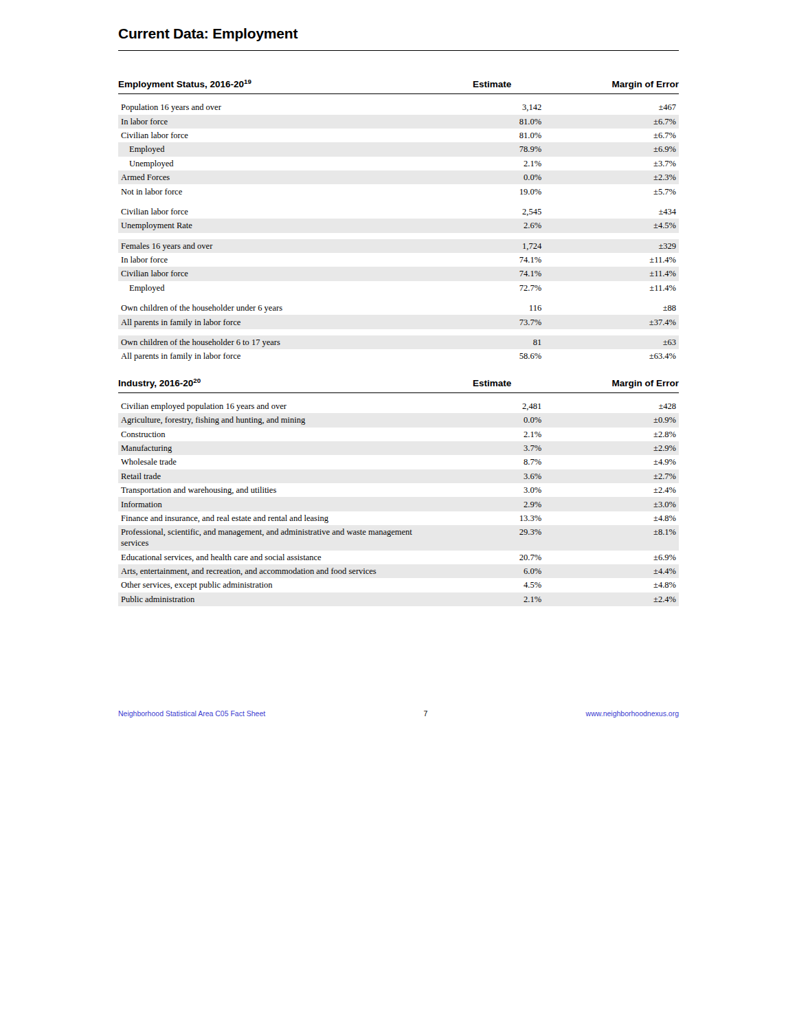Current Data: Employment
Employment Status, 2016-20 19 Estimate Margin of Error
| Population 16 years and over | 3,142 | ±467 |
| In labor force | 81.0% | ±6.7% |
| Civilian labor force | 81.0% | ±6.7% |
| Employed | 78.9% | ±6.9% |
| Unemployed | 2.1% | ±3.7% |
| Armed Forces | 0.0% | ±2.3% |
| Not in labor force | 19.0% | ±5.7% |
| Civilian labor force | 2,545 | ±434 |
| Unemployment Rate | 2.6% | ±4.5% |
| Females 16 years and over | 1,724 | ±329 |
| In labor force | 74.1% | ±11.4% |
| Civilian labor force | 74.1% | ±11.4% |
| Employed | 72.7% | ±11.4% |
| Own children of the householder under 6 years | 116 | ±88 |
| All parents in family in labor force | 73.7% | ±37.4% |
| Own children of the householder 6 to 17 years | 81 | ±63 |
| All parents in family in labor force | 58.6% | ±63.4% |
Industry, 2016-20 20 Estimate Margin of Error
| Civilian employed population 16 years and over | 2,481 | ±428 |
| Agriculture, forestry, fishing and hunting, and mining | 0.0% | ±0.9% |
| Construction | 2.1% | ±2.8% |
| Manufacturing | 3.7% | ±2.9% |
| Wholesale trade | 8.7% | ±4.9% |
| Retail trade | 3.6% | ±2.7% |
| Transportation and warehousing, and utilities | 3.0% | ±2.4% |
| Information | 2.9% | ±3.0% |
| Finance and insurance, and real estate and rental and leasing | 13.3% | ±4.8% |
| Professional, scientific, and management, and administrative and waste management services | 29.3% | ±8.1% |
| Educational services, and health care and social assistance | 20.7% | ±6.9% |
| Arts, entertainment, and recreation, and accommodation and food services | 6.0% | ±4.4% |
| Other services, except public administration | 4.5% | ±4.8% |
| Public administration | 2.1% | ±2.4% |
Neighborhood Statistical Area C05 Fact Sheet 7 www.neighborhoodnexus.org